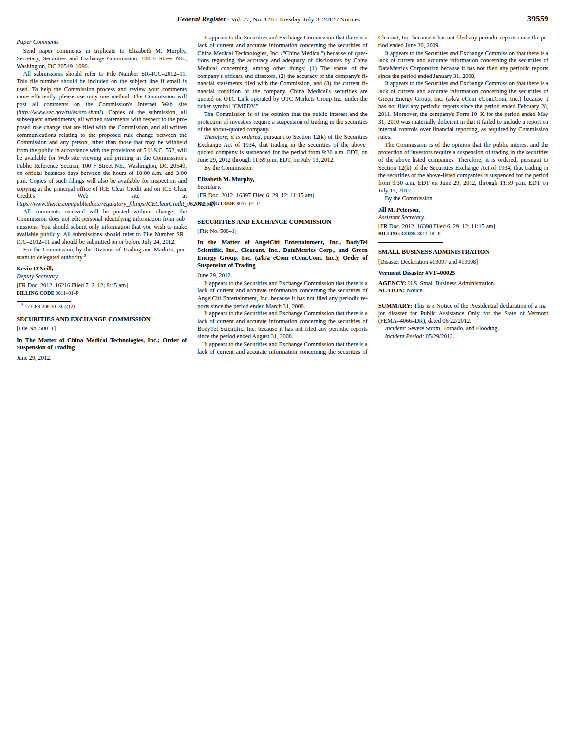Federal Register / Vol. 77, No. 128 / Tuesday, July 3, 2012 / Notices
39559
Paper Comments
Send paper comments in triplicate to Elizabeth M. Murphy, Secretary, Securities and Exchange Commission, 100 F Street NE., Washington, DC 20549–1090.
All submissions should refer to File Number SR–ICC–2012–11. This file number should be included on the subject line if email is used. To help the Commission process and review your comments more efficiently, please use only one method. The Commission will post all comments on the Commission's Internet Web site (http://www.sec.gov/rules/sro.shtml). Copies of the submission, all subsequent amendments, all written statements with respect to the proposed rule change that are filed with the Commission, and all written communications relating to the proposed rule change between the Commission and any person, other than those that may be withheld from the public in accordance with the provisions of 5 U.S.C. 552, will be available for Web site viewing and printing in the Commission's Public Reference Section, 100 F Street NE., Washington, DC 20549, on official business days between the hours of 10:00 a.m. and 3:00 p.m. Copies of such filings will also be available for inspection and copying at the principal office of ICE Clear Credit and on ICE Clear Credit's Web site at https://www.theice.com/publicdocs/regulatory_filings/ICEClearCredit_062012.pdf.
All comments received will be posted without change; the Commission does not edit personal identifying information from submissions. You should submit only information that you wish to make available publicly. All submissions should refer to File Number SR–ICC–2012–11 and should be submitted on or before July 24, 2012.
For the Commission, by the Division of Trading and Markets, pursuant to delegated authority.8
Kevin O'Neill,
Deputy Secretary.
[FR Doc. 2012–16216 Filed 7–2–12; 8:45 am]
BILLING CODE 8011–01–P
8 17 CFR 200.30–3(a)(12).
SECURITIES AND EXCHANGE COMMISSION
[File No. 500–1]
In The Matter of China Medical Technologies, Inc.; Order of Suspension of Trading
June 29, 2012.
It appears to the Securities and Exchange Commission that there is a lack of current and accurate information concerning the securities of China Medical Technologies, Inc. (''China Medical'') because of questions regarding the accuracy and adequacy of disclosures by China Medical concerning, among other things: (1) The status of the company's officers and directors, (2) the accuracy of the company's financial statements filed with the Commission, and (3) the current financial condition of the company. China Medical's securities are quoted on OTC Link operated by OTC Markets Group Inc. under the ticker symbol ''CMEDY.''
The Commission is of the opinion that the public interest and the protection of investors require a suspension of trading in the securities of the above-quoted company.
Therefore, it is ordered, pursuant to Section 12(k) of the Securities Exchange Act of 1934, that trading in the securities of the above-quoted company is suspended for the period from 9:30 a.m. EDT, on June 29, 2012 through 11:59 p.m. EDT, on July 13, 2012.
By the Commission.
Elizabeth M. Murphy,
Secretary.
[FR Doc. 2012–16397 Filed 6–29–12; 11:15 am]
BILLING CODE 8011–01–P
SECURITIES AND EXCHANGE COMMISSION
[File No. 500–1]
In the Matter of AngelCiti Entertainment, Inc., BodyTel Scientific, Inc., Clearant, Inc., DataMetrics Corp., and Green Energy Group, Inc. (a/k/a eCom eCom.Com, Inc.); Order of Suspension of Trading
June 29, 2012.
It appears to the Securities and Exchange Commission that there is a lack of current and accurate information concerning the securities of AngelCiti Entertainment, Inc. because it has not filed any periodic reports since the period ended March 31, 2008.
It appears to the Securities and Exchange Commission that there is a lack of current and accurate information concerning the securities of BodyTel Scientific, Inc. because it has not filed any periodic reports since the period ended August 31, 2008.
It appears to the Securities and Exchange Commission that there is a lack of current and accurate information concerning the securities of Clearant, Inc. because it has not filed any periodic reports since the period ended June 30, 2009.
It appears to the Securities and Exchange Commission that there is a lack of current and accurate information concerning the securities of DataMetrics Corporation because it has not filed any periodic reports since the period ended January 31, 2008.
It appears to the Securities and Exchange Commission that there is a lack of current and accurate information concerning the securities of Green Energy Group, Inc. (a/k/a eCom eCom.Com, Inc.) because it has not filed any periodic reports since the period ended February 28, 2011. Moreover, the company's Form 10–K for the period ended May 31, 2010 was materially deficient in that it failed to include a report on internal controls over financial reporting, as required by Commission rules.
The Commission is of the opinion that the public interest and the protection of investors require a suspension of trading in the securities of the above-listed companies. Therefore, it is ordered, pursuant to Section 12(k) of the Securities Exchange Act of 1934, that trading in the securities of the above-listed companies is suspended for the period from 9:30 a.m. EDT on June 29, 2012, through 11:59 p.m. EDT on July 13, 2012.
By the Commission.
Jill M. Peterson,
Assistant Secretary.
[FR Doc. 2012–16398 Filed 6–29–12; 11:15 am]
BILLING CODE 8011–01–P
SMALL BUSINESS ADMINISTRATION
[Disaster Declaration #13097 and #13098]
Vermont Disaster #VT–00025
AGENCY: U.S. Small Business Administration.
ACTION: Notice.
SUMMARY: This is a Notice of the Presidential declaration of a major disaster for Public Assistance Only for the State of Vermont (FEMA–4066–DR), dated 06/22/2012.
Incident: Severe Storm, Tornado, and Flooding.
Incident Period: 05/29/2012.